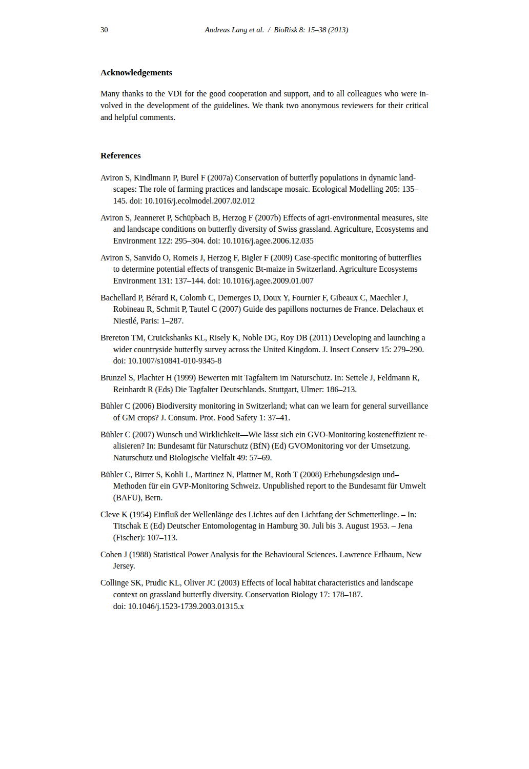30 Andreas Lang et al. / BioRisk 8: 15–38 (2013)
Acknowledgements
Many thanks to the VDI for the good cooperation and support, and to all colleagues who were involved in the development of the guidelines. We thank two anonymous reviewers for their critical and helpful comments.
References
Aviron S, Kindlmann P, Burel F (2007a) Conservation of butterfly populations in dynamic landscapes: The role of farming practices and landscape mosaic. Ecological Modelling 205: 135–145. doi: 10.1016/j.ecolmodel.2007.02.012
Aviron S, Jeanneret P, Schüpbach B, Herzog F (2007b) Effects of agri-environmental measures, site and landscape conditions on butterfly diversity of Swiss grassland. Agriculture, Ecosystems and Environment 122: 295–304. doi: 10.1016/j.agee.2006.12.035
Aviron S, Sanvido O, Romeis J, Herzog F, Bigler F (2009) Case-specific monitoring of butterflies to determine potential effects of transgenic Bt-maize in Switzerland. Agriculture Ecosystems Environment 131: 137–144. doi: 10.1016/j.agee.2009.01.007
Bachellard P, Bérard R, Colomb C, Demerges D, Doux Y, Fournier F, Gibeaux C, Maechler J, Robineau R, Schmit P, Tautel C (2007) Guide des papillons nocturnes de France. Delachaux et Niestlé, Paris: 1–287.
Brereton TM, Cruickshanks KL, Risely K, Noble DG, Roy DB (2011) Developing and launching a wider countryside butterfly survey across the United Kingdom. J. Insect Conserv 15: 279–290. doi: 10.1007/s10841-010-9345-8
Brunzel S, Plachter H (1999) Bewerten mit Tagfaltern im Naturschutz. In: Settele J, Feldmann R, Reinhardt R (Eds) Die Tagfalter Deutschlands. Stuttgart, Ulmer: 186–213.
Bühler C (2006) Biodiversity monitoring in Switzerland; what can we learn for general surveillance of GM crops? J. Consum. Prot. Food Safety 1: 37–41.
Bühler C (2007) Wunsch und Wirklichkeit—Wie lässt sich ein GVO-Monitoring kosteneffizient realisieren? In: Bundesamt für Naturschutz (BfN) (Ed) GVOMonitoring vor der Umsetzung. Naturschutz und Biologische Vielfalt 49: 57–69.
Bühler C, Birrer S, Kohli L, Martinez N, Plattner M, Roth T (2008) Erhebungsdesign und–Methoden für ein GVP-Monitoring Schweiz. Unpublished report to the Bundesamt für Umwelt (BAFU), Bern.
Cleve K (1954) Einfluß der Wellenlänge des Lichtes auf den Lichtfang der Schmetterlinge. – In: Titschak E (Ed) Deutscher Entomologentag in Hamburg 30. Juli bis 3. August 1953. – Jena (Fischer): 107–113.
Cohen J (1988) Statistical Power Analysis for the Behavioural Sciences. Lawrence Erlbaum, New Jersey.
Collinge SK, Prudic KL, Oliver JC (2003) Effects of local habitat characteristics and landscape context on grassland butterfly diversity. Conservation Biology 17: 178–187. doi: 10.1046/j.1523-1739.2003.01315.x